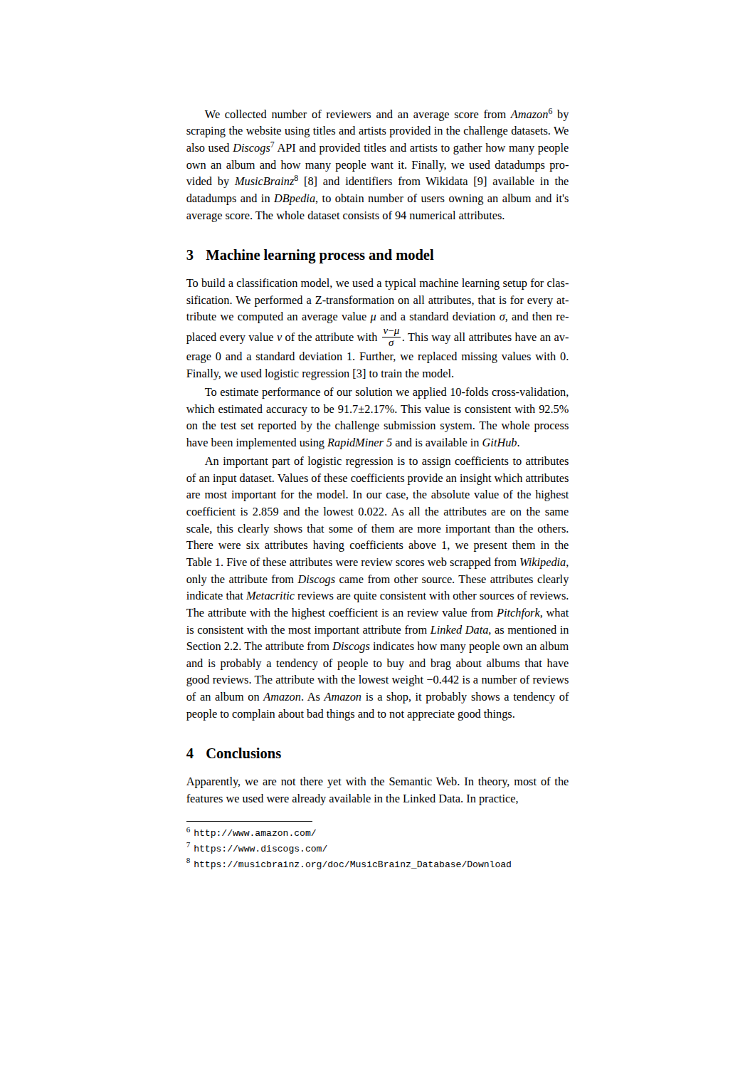We collected number of reviewers and an average score from Amazon6 by scraping the website using titles and artists provided in the challenge datasets. We also used Discogs7 API and provided titles and artists to gather how many people own an album and how many people want it. Finally, we used datadumps provided by MusicBrainz8 [8] and identifiers from Wikidata [9] available in the datadumps and in DBpedia, to obtain number of users owning an album and it's average score. The whole dataset consists of 94 numerical attributes.
3 Machine learning process and model
To build a classification model, we used a typical machine learning setup for classification. We performed a Z-transformation on all attributes, that is for every attribute we computed an average value μ and a standard deviation σ, and then replaced every value v of the attribute with v−μ σ. This way all attributes have an average 0 and a standard deviation 1. Further, we replaced missing values with 0. Finally, we used logistic regression [3] to train the model.
To estimate performance of our solution we applied 10-folds cross-validation, which estimated accuracy to be 91.7±2.17%. This value is consistent with 92.5% on the test set reported by the challenge submission system. The whole process have been implemented using RapidMiner 5 and is available in GitHub.
An important part of logistic regression is to assign coefficients to attributes of an input dataset. Values of these coefficients provide an insight which attributes are most important for the model. In our case, the absolute value of the highest coefficient is 2.859 and the lowest 0.022. As all the attributes are on the same scale, this clearly shows that some of them are more important than the others. There were six attributes having coefficients above 1, we present them in the Table 1. Five of these attributes were review scores web scrapped from Wikipedia, only the attribute from Discogs came from other source. These attributes clearly indicate that Metacritic reviews are quite consistent with other sources of reviews. The attribute with the highest coefficient is an review value from Pitchfork, what is consistent with the most important attribute from Linked Data, as mentioned in Section 2.2. The attribute from Discogs indicates how many people own an album and is probably a tendency of people to buy and brag about albums that have good reviews. The attribute with the lowest weight −0.442 is a number of reviews of an album on Amazon. As Amazon is a shop, it probably shows a tendency of people to complain about bad things and to not appreciate good things.
4 Conclusions
Apparently, we are not there yet with the Semantic Web. In theory, most of the features we used were already available in the Linked Data. In practice,
6http://www.amazon.com/
7https://www.discogs.com/
8https://musicbrainz.org/doc/MusicBrainz_Database/Download